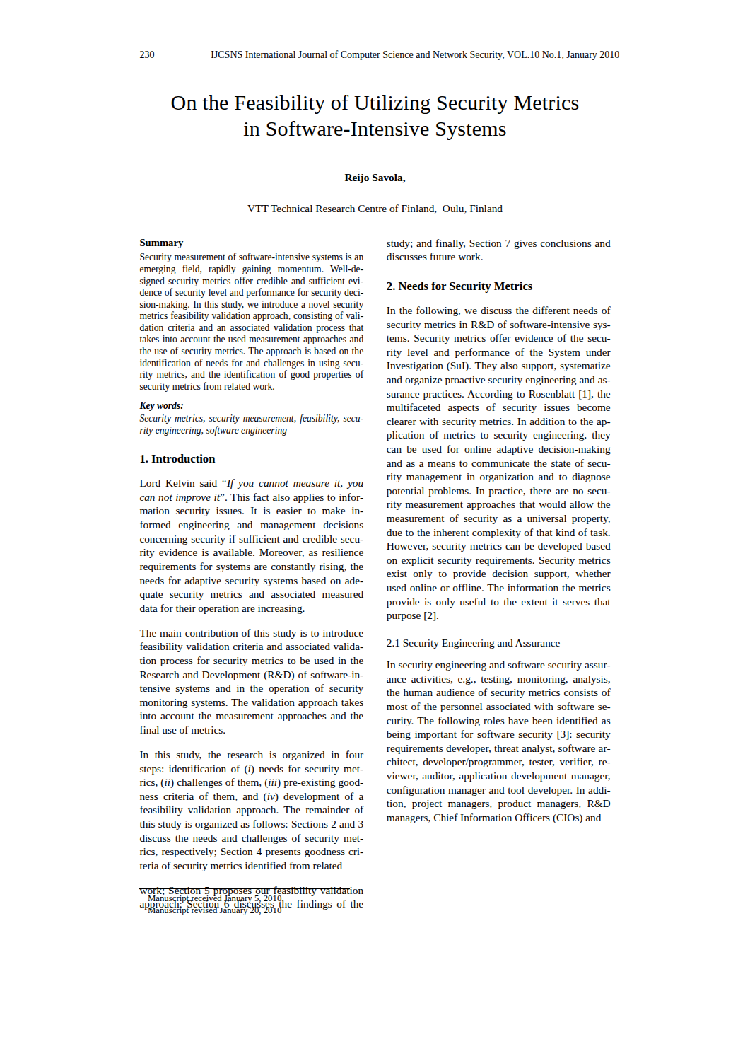230 IJCSNS International Journal of Computer Science and Network Security, VOL.10 No.1, January 2010
On the Feasibility of Utilizing Security Metrics
in Software-Intensive Systems
Reijo Savola,
VTT Technical Research Centre of Finland, Oulu, Finland
Summary
Security measurement of software-intensive systems is an emerging field, rapidly gaining momentum. Well-designed security metrics offer credible and sufficient evidence of security level and performance for security decision-making. In this study, we introduce a novel security metrics feasibility validation approach, consisting of validation criteria and an associated validation process that takes into account the used measurement approaches and the use of security metrics. The approach is based on the identification of needs for and challenges in using security metrics, and the identification of good properties of security metrics from related work.
Key words:
Security metrics, security measurement, feasibility, security engineering, software engineering
1. Introduction
Lord Kelvin said “If you cannot measure it, you can not improve it”. This fact also applies to information security issues. It is easier to make informed engineering and management decisions concerning security if sufficient and credible security evidence is available. Moreover, as resilience requirements for systems are constantly rising, the needs for adaptive security systems based on adequate security metrics and associated measured data for their operation are increasing.
The main contribution of this study is to introduce feasibility validation criteria and associated validation process for security metrics to be used in the Research and Development (R&D) of software-intensive systems and in the operation of security monitoring systems. The validation approach takes into account the measurement approaches and the final use of metrics.
In this study, the research is organized in four steps: identification of (i) needs for security metrics, (ii) challenges of them, (iii) pre-existing goodness criteria of them, and (iv) development of a feasibility validation approach. The remainder of this study is organized as follows: Sections 2 and 3 discuss the needs and challenges of security metrics, respectively; Section 4 presents goodness criteria of security metrics identified from related
work; Section 5 proposes our feasibility validation approach; Section 6 discusses the findings of the study; and finally, Section 7 gives conclusions and discusses future work.
2. Needs for Security Metrics
In the following, we discuss the different needs of security metrics in R&D of software-intensive systems. Security metrics offer evidence of the security level and performance of the System under Investigation (SuI). They also support, systematize and organize proactive security engineering and assurance practices. According to Rosenblatt [1], the multifaceted aspects of security issues become clearer with security metrics. In addition to the application of metrics to security engineering, they can be used for online adaptive decision-making and as a means to communicate the state of security management in organization and to diagnose potential problems. In practice, there are no security measurement approaches that would allow the measurement of security as a universal property, due to the inherent complexity of that kind of task. However, security metrics can be developed based on explicit security requirements. Security metrics exist only to provide decision support, whether used online or offline. The information the metrics provide is only useful to the extent it serves that purpose [2].
2.1 Security Engineering and Assurance
In security engineering and software security assurance activities, e.g., testing, monitoring, analysis, the human audience of security metrics consists of most of the personnel associated with software security. The following roles have been identified as being important for software security [3]: security requirements developer, threat analyst, software architect, developer/programmer, tester, verifier, reviewer, auditor, application development manager, configuration manager and tool developer. In addition, project managers, product managers, R&D managers, Chief Information Officers (CIOs) and
Manuscript received January 5, 2010
Manuscript revised January 20, 2010